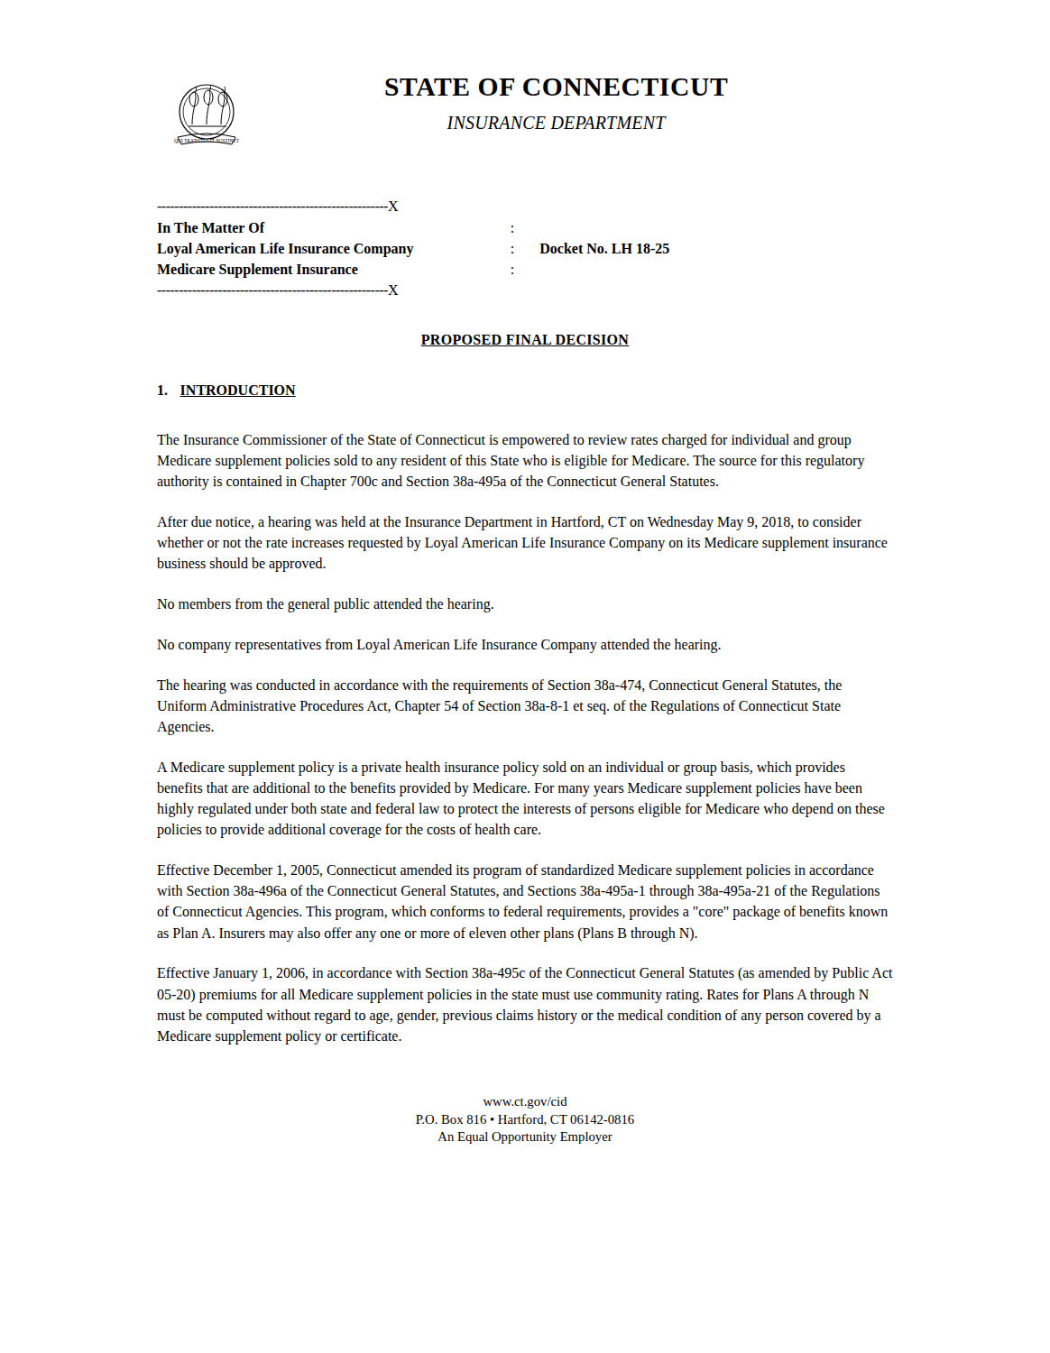QUI TRANSTULIT SUSTINET
STATE OF CONNECTICUT
INSURANCE DEPARTMENT
-----------------------------------------------------X
| In The Matter Of | : | |
| Loyal American Life Insurance Company | : | Docket No. LH 18-25 |
| Medicare Supplement Insurance | : | |
-----------------------------------------------------X
PROPOSED FINAL DECISION
1. INTRODUCTION
The Insurance Commissioner of the State of Connecticut is empowered to review rates charged for individual and group Medicare supplement policies sold to any resident of this State who is eligible for Medicare. The source for this regulatory authority is contained in Chapter 700c and Section 38a-495a of the Connecticut General Statutes.
After due notice, a hearing was held at the Insurance Department in Hartford, CT on Wednesday May 9, 2018, to consider whether or not the rate increases requested by Loyal American Life Insurance Company on its Medicare supplement insurance business should be approved.
No members from the general public attended the hearing.
No company representatives from Loyal American Life Insurance Company attended the hearing.
The hearing was conducted in accordance with the requirements of Section 38a-474, Connecticut General Statutes, the Uniform Administrative Procedures Act, Chapter 54 of Section 38a-8-1 et seq. of the Regulations of Connecticut State Agencies.
A Medicare supplement policy is a private health insurance policy sold on an individual or group basis, which provides benefits that are additional to the benefits provided by Medicare. For many years Medicare supplement policies have been highly regulated under both state and federal law to protect the interests of persons eligible for Medicare who depend on these policies to provide additional coverage for the costs of health care.
Effective December 1, 2005, Connecticut amended its program of standardized Medicare supplement policies in accordance with Section 38a-496a of the Connecticut General Statutes, and Sections 38a-495a-1 through 38a-495a-21 of the Regulations of Connecticut Agencies. This program, which conforms to federal requirements, provides a "core" package of benefits known as Plan A. Insurers may also offer any one or more of eleven other plans (Plans B through N).
Effective January 1, 2006, in accordance with Section 38a-495c of the Connecticut General Statutes (as amended by Public Act 05-20) premiums for all Medicare supplement policies in the state must use community rating. Rates for Plans A through N must be computed without regard to age, gender, previous claims history or the medical condition of any person covered by a Medicare supplement policy or certificate.
www.ct.gov/cid
P.O. Box 816 • Hartford, CT 06142-0816
An Equal Opportunity Employer